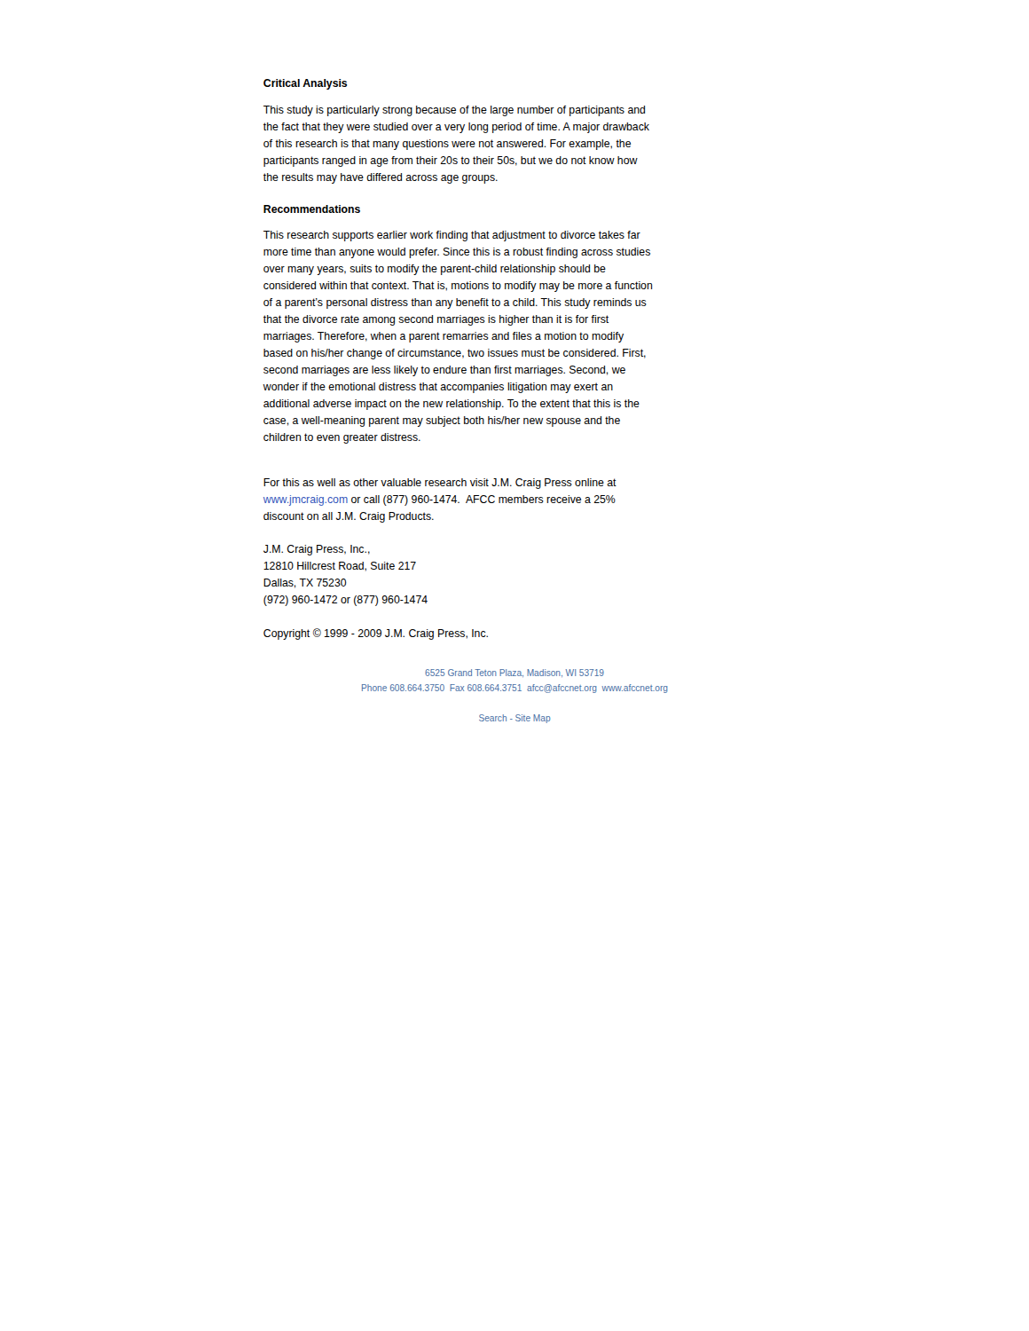Critical Analysis
This study is particularly strong because of the large number of participants and the fact that they were studied over a very long period of time. A major drawback of this research is that many questions were not answered. For example, the participants ranged in age from their 20s to their 50s, but we do not know how the results may have differed across age groups.
Recommendations
This research supports earlier work finding that adjustment to divorce takes far more time than anyone would prefer. Since this is a robust finding across studies over many years, suits to modify the parent-child relationship should be considered within that context. That is, motions to modify may be more a function of a parent’s personal distress than any benefit to a child. This study reminds us that the divorce rate among second marriages is higher than it is for first marriages. Therefore, when a parent remarries and files a motion to modify based on his/her change of circumstance, two issues must be considered. First, second marriages are less likely to endure than first marriages. Second, we wonder if the emotional distress that accompanies litigation may exert an additional adverse impact on the new relationship. To the extent that this is the case, a well-meaning parent may subject both his/her new spouse and the children to even greater distress.
For this as well as other valuable research visit J.M. Craig Press online at www.jmcraig.com or call (877) 960-1474. AFCC members receive a 25% discount on all J.M. Craig Products.
J.M. Craig Press, Inc.,
12810 Hillcrest Road, Suite 217
Dallas, TX 75230
(972) 960-1472 or (877) 960-1474
Copyright © 1999 - 2009 J.M. Craig Press, Inc.
6525 Grand Teton Plaza, Madison, WI 53719
Phone 608.664.3750 Fax 608.664.3751 afcc@afccnet.org www.afccnet.org
Search - Site Map